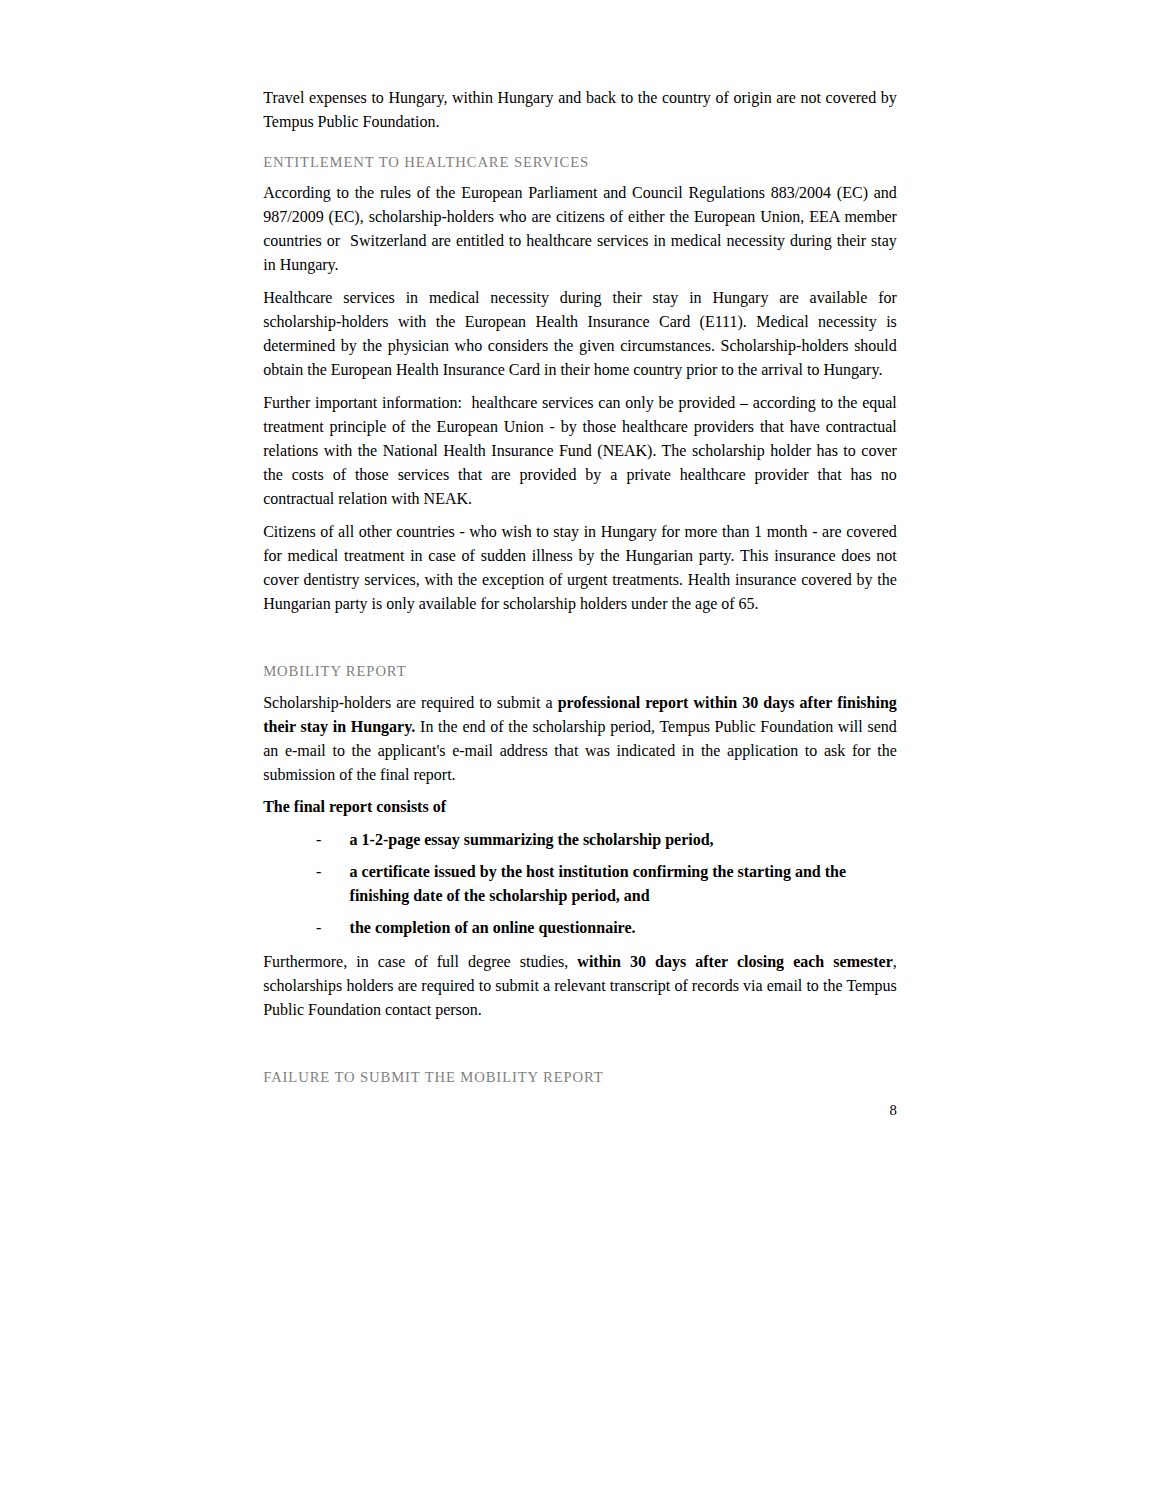Travel expenses to Hungary, within Hungary and back to the country of origin are not covered by Tempus Public Foundation.
Entitlement to Healthcare Services
According to the rules of the European Parliament and Council Regulations 883/2004 (EC) and 987/2009 (EC), scholarship-holders who are citizens of either the European Union, EEA member countries or Switzerland are entitled to healthcare services in medical necessity during their stay in Hungary.
Healthcare services in medical necessity during their stay in Hungary are available for scholarship-holders with the European Health Insurance Card (E111). Medical necessity is determined by the physician who considers the given circumstances. Scholarship-holders should obtain the European Health Insurance Card in their home country prior to the arrival to Hungary.
Further important information: healthcare services can only be provided – according to the equal treatment principle of the European Union - by those healthcare providers that have contractual relations with the National Health Insurance Fund (NEAK). The scholarship holder has to cover the costs of those services that are provided by a private healthcare provider that has no contractual relation with NEAK.
Citizens of all other countries - who wish to stay in Hungary for more than 1 month - are covered for medical treatment in case of sudden illness by the Hungarian party. This insurance does not cover dentistry services, with the exception of urgent treatments. Health insurance covered by the Hungarian party is only available for scholarship holders under the age of 65.
Mobility Report
Scholarship-holders are required to submit a professional report within 30 days after finishing their stay in Hungary. In the end of the scholarship period, Tempus Public Foundation will send an e-mail to the applicant's e-mail address that was indicated in the application to ask for the submission of the final report.
The final report consists of
a 1-2-page essay summarizing the scholarship period,
a certificate issued by the host institution confirming the starting and the finishing date of the scholarship period, and
the completion of an online questionnaire.
Furthermore, in case of full degree studies, within 30 days after closing each semester, scholarships holders are required to submit a relevant transcript of records via email to the Tempus Public Foundation contact person.
Failure to Submit the Mobility Report
8